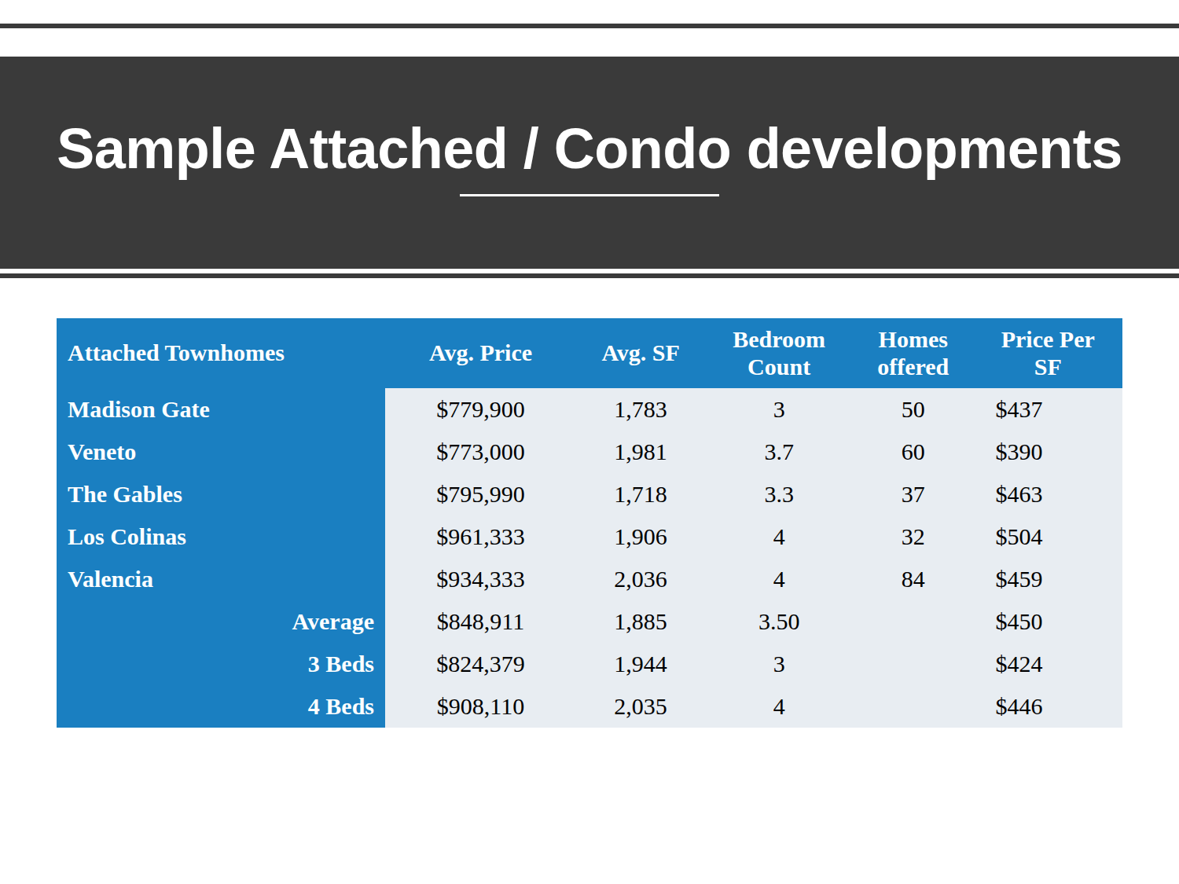Sample Attached / Condo developments
| Attached Townhomes | Avg. Price | Avg. SF | Bedroom Count | Homes offered | Price Per SF |
| --- | --- | --- | --- | --- | --- |
| Madison Gate | $779,900 | 1,783 | 3 | 50 | $437 |
| Veneto | $773,000 | 1,981 | 3.7 | 60 | $390 |
| The Gables | $795,990 | 1,718 | 3.3 | 37 | $463 |
| Los Colinas | $961,333 | 1,906 | 4 | 32 | $504 |
| Valencia | $934,333 | 2,036 | 4 | 84 | $459 |
| Average | $848,911 | 1,885 | 3.50 | | $450 |
| 3 Beds | $824,379 | 1,944 | 3 | | $424 |
| 4 Beds | $908,110 | 2,035 | 4 | | $446 |